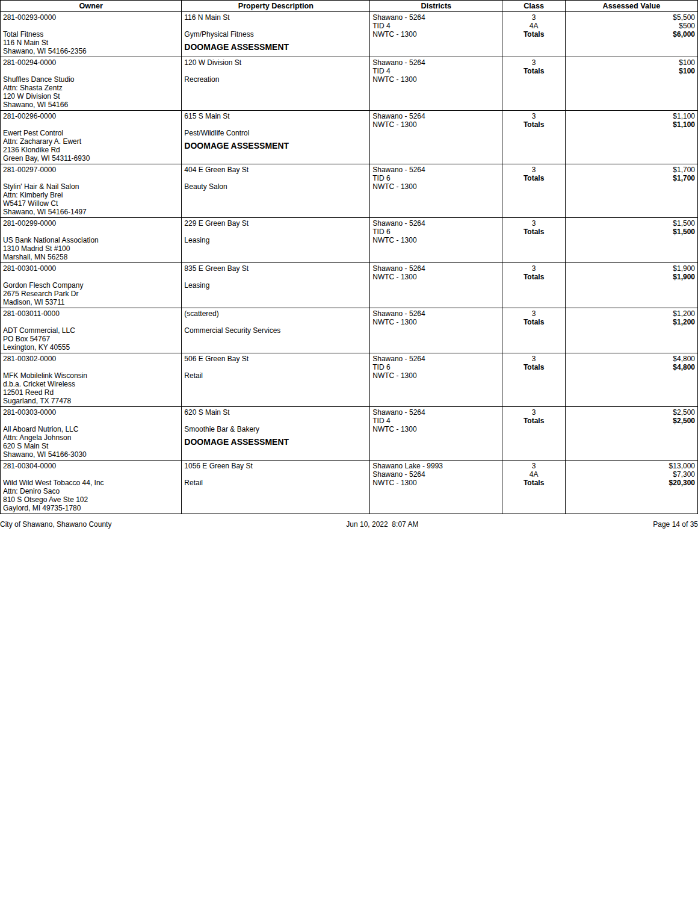| Owner | Property Description | Districts | Class | Assessed Value |
| --- | --- | --- | --- | --- |
| 281-00293-0000 Total Fitness 116 N Main St Shawano, WI 54166-2356 | 116 N Main St Gym/Physical Fitness DOOMAGE ASSESSMENT | Shawano - 5264 TID 4 NWTC - 1300 | 3 4A Totals | $5,500 $500 $6,000 |
| 281-00294-0000 Shuffles Dance Studio Attn: Shasta Zentz 120 W Division St Shawano, WI 54166 | 120 W Division St Recreation | Shawano - 5264 TID 4 NWTC - 1300 | 3 Totals | $100 $100 |
| 281-00296-0000 Ewert Pest Control Attn: Zacharary A. Ewert 2136 Klondike Rd Green Bay, WI 54311-6930 | 615 S Main St Pest/Wildlife Control DOOMAGE ASSESSMENT | Shawano - 5264 NWTC - 1300 | 3 Totals | $1,100 $1,100 |
| 281-00297-0000 Stylin' Hair & Nail Salon Attn: Kimberly Brei W5417 Willow Ct Shawano, WI 54166-1497 | 404 E Green Bay St Beauty Salon | Shawano - 5264 TID 6 NWTC - 1300 | 3 Totals | $1,700 $1,700 |
| 281-00299-0000 US Bank National Association 1310 Madrid St #100 Marshall, MN 56258 | 229 E Green Bay St Leasing | Shawano - 5264 TID 6 NWTC - 1300 | 3 Totals | $1,500 $1,500 |
| 281-00301-0000 Gordon Flesch Company 2675 Research Park Dr Madison, WI 53711 | 835 E Green Bay St Leasing | Shawano - 5264 NWTC - 1300 | 3 Totals | $1,900 $1,900 |
| 281-003011-0000 ADT Commercial, LLC PO Box 54767 Lexington, KY 40555 | (scattered) Commercial Security Services | Shawano - 5264 NWTC - 1300 | 3 Totals | $1,200 $1,200 |
| 281-00302-0000 MFK Mobilelink Wisconsin d.b.a. Cricket Wireless 12501 Reed Rd Sugarland, TX 77478 | 506 E Green Bay St Retail | Shawano - 5264 TID 6 NWTC - 1300 | 3 Totals | $4,800 $4,800 |
| 281-00303-0000 All Aboard Nutrion, LLC Attn: Angela Johnson 620 S Main St Shawano, WI 54166-3030 | 620 S Main St Smoothie Bar & Bakery DOOMAGE ASSESSMENT | Shawano - 5264 TID 4 NWTC - 1300 | 3 Totals | $2,500 $2,500 |
| 281-00304-0000 Wild Wild West Tobacco 44, Inc Attn: Deniro Saco 810 S Otsego Ave Ste 102 Gaylord, MI 49735-1780 | 1056 E Green Bay St Retail | Shawano Lake - 9993 Shawano - 5264 NWTC - 1300 | 3 4A Totals | $13,000 $7,300 $20,300 |
City of Shawano, Shawano County
Jun 10, 2022 8:07 AM
Page 14 of 35